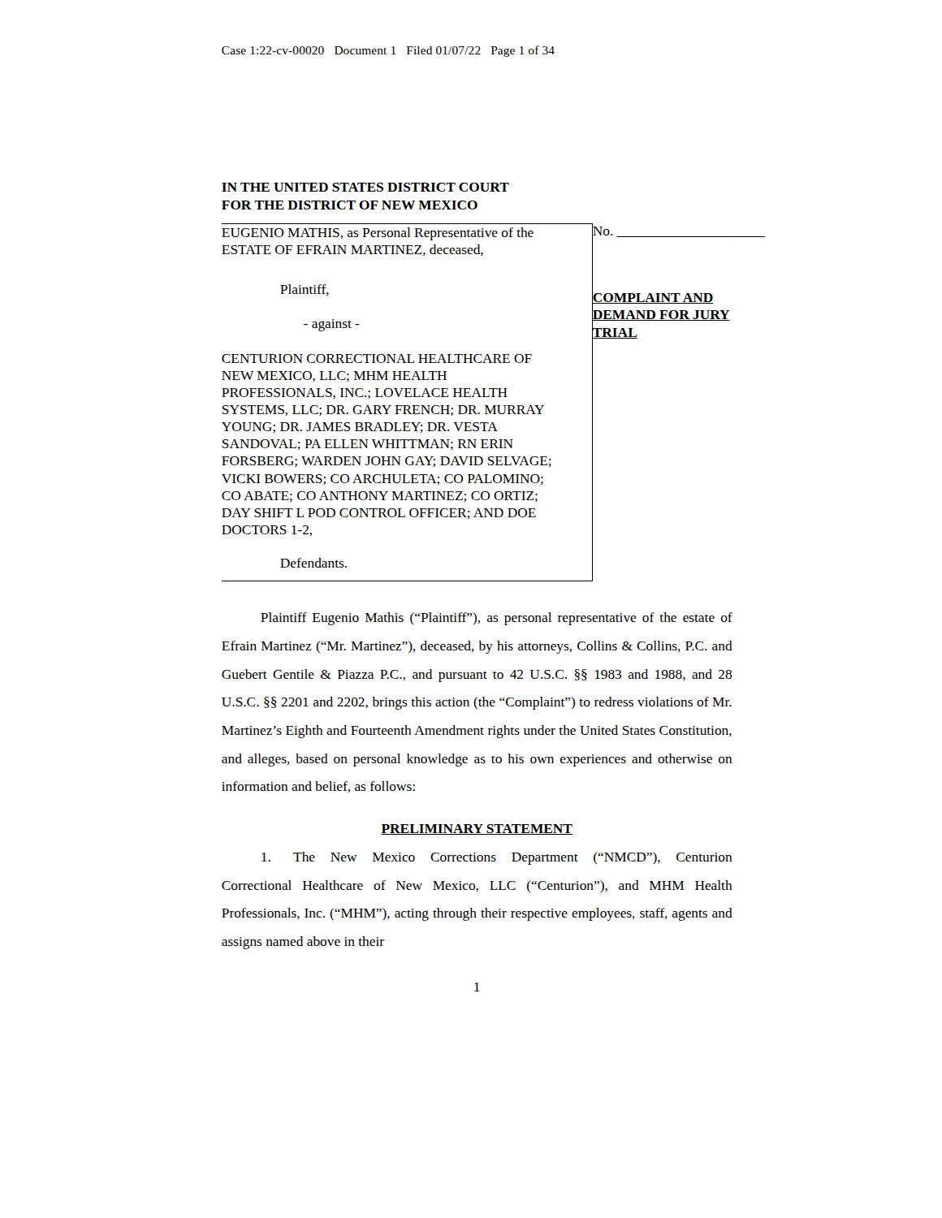Case 1:22-cv-00020 Document 1 Filed 01/07/22 Page 1 of 34
IN THE UNITED STATES DISTRICT COURT
FOR THE DISTRICT OF NEW MEXICO
| EUGENIO MATHIS, as Personal Representative of the ESTATE OF EFRAIN MARTINEZ, deceased, Plaintiff, - against - CENTURION CORRECTIONAL HEALTHCARE OF NEW MEXICO, LLC; MHM HEALTH PROFESSIONALS, INC.; LOVELACE HEALTH SYSTEMS, LLC; DR. GARY FRENCH; DR. MURRAY YOUNG; DR. JAMES BRADLEY; DR. VESTA SANDOVAL; PA ELLEN WHITTMAN; RN ERIN FORSBERG; WARDEN JOHN GAY; DAVID SELVAGE; VICKI BOWERS; CO ARCHULETA; CO PALOMINO; CO ABATE; CO ANTHONY MARTINEZ; CO ORTIZ; DAY SHIFT L POD CONTROL OFFICER; AND DOE DOCTORS 1-2, Defendants. | No. _____________________ COMPLAINT AND DEMAND FOR JURY TRIAL |
Plaintiff Eugenio Mathis (“Plaintiff”), as personal representative of the estate of Efrain Martinez (“Mr. Martinez”), deceased, by his attorneys, Collins & Collins, P.C. and Guebert Gentile & Piazza P.C., and pursuant to 42 U.S.C. §§ 1983 and 1988, and 28 U.S.C. §§ 2201 and 2202, brings this action (the “Complaint”) to redress violations of Mr. Martinez’s Eighth and Fourteenth Amendment rights under the United States Constitution, and alleges, based on personal knowledge as to his own experiences and otherwise on information and belief, as follows:
PRELIMINARY STATEMENT
1. The New Mexico Corrections Department (“NMCD”), Centurion Correctional Healthcare of New Mexico, LLC (“Centurion”), and MHM Health Professionals, Inc. (“MHM”), acting through their respective employees, staff, agents and assigns named above in their
1